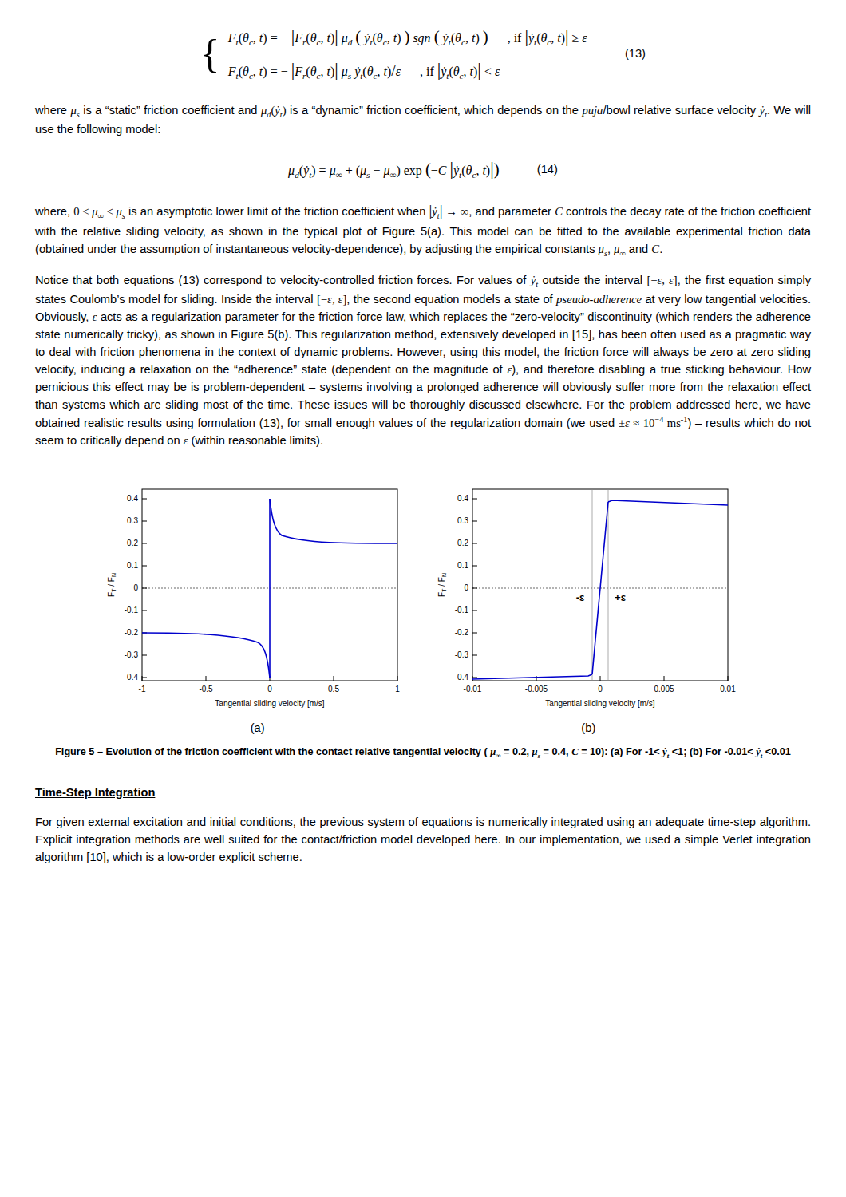{
Ft(θc, t) = − |Fr(θc, t)| μd ( ẏt(θc, t) ) sgn ( ẏt(θc, t) ) , if |ẏt(θc, t)| ≥ ε
Ft(θc, t) = − |Fr(θc, t)| μs ẏt(θc, t)/ε , if |ẏt(θc, t)| < ε
(13)
where μs is a “static” friction coefficient and μd(ẏt) is a “dynamic” friction coefficient, which depends on the puja/bowl relative surface velocity ẏt. We will use the following model:
μd(ẏt) = μ∞ + (μs − μ∞) exp (−C |ẏt(θc, t)|)
(14)
where, 0 ≤ μ∞ ≤ μs is an asymptotic lower limit of the friction coefficient when |ẏt| → ∞, and parameter C controls the decay rate of the friction coefficient with the relative sliding velocity, as shown in the typical plot of Figure 5(a). This model can be fitted to the available experimental friction data (obtained under the assumption of instantaneous velocity-dependence), by adjusting the empirical constants μs, μ∞ and C.
Notice that both equations (13) correspond to velocity-controlled friction forces. For values of ẏt outside the interval [−ε, ε], the first equation simply states Coulomb’s model for sliding. Inside the interval [−ε, ε], the second equation models a state of pseudo-adherence at very low tangential velocities. Obviously, ε acts as a regularization parameter for the friction force law, which replaces the “zero-velocity” discontinuity (which renders the adherence state numerically tricky), as shown in Figure 5(b). This regularization method, extensively developed in [15], has been often used as a pragmatic way to deal with friction phenomena in the context of dynamic problems. However, using this model, the friction force will always be zero at zero sliding velocity, inducing a relaxation on the “adherence” state (dependent on the magnitude of ε), and therefore disabling a true sticking behaviour. How pernicious this effect may be is problem-dependent – systems involving a prolonged adherence will obviously suffer more from the relaxation effect than systems which are sliding most of the time. These issues will be thoroughly discussed elsewhere. For the problem addressed here, we have obtained realistic results using formulation (13), for small enough values of the regularization domain (we used ±ε ≈ 10−4 ms-1) – results which do not seem to critically depend on ε (within reasonable limits).
0.4 0.3 0.2 0.1 0 -0.1 -0.2 -0.3 -0.4 -1 -0.5 0 0.5 1 Tangential sliding velocity [m/s] FT / FN
(a)
0.4 0.3 0.2 0.1 0 -0.1 -0.2 -0.3 -0.4 -0.01 -0.005 0 0.005 0.01 -ε +ε Tangential sliding velocity [m/s] FT / FN
(b)
Figure 5 – Evolution of the friction coefficient with the contact relative tangential velocity ( μ∞ = 0.2, μs = 0.4, C = 10): (a) For -1< ẏt <1; (b) For -0.01< ẏt <0.01
Time-Step Integration
For given external excitation and initial conditions, the previous system of equations is numerically integrated using an adequate time-step algorithm. Explicit integration methods are well suited for the contact/friction model developed here. In our implementation, we used a simple Verlet integration algorithm [10], which is a low-order explicit scheme.